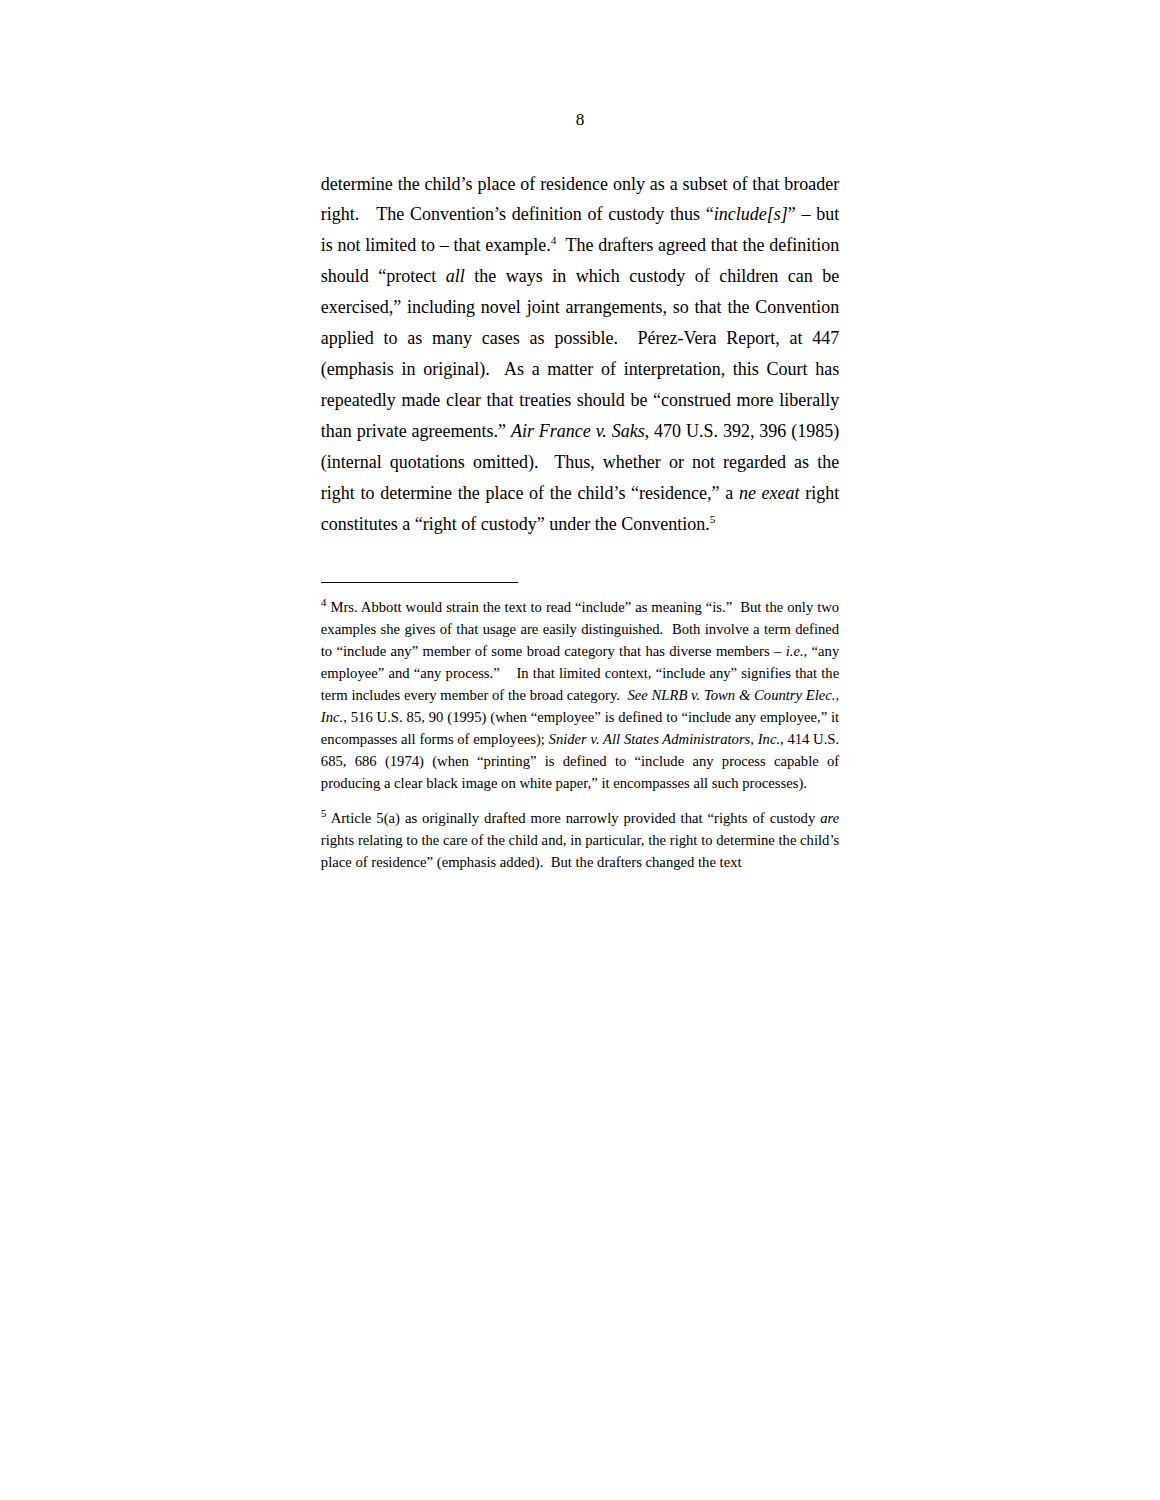8
determine the child’s place of residence only as a subset of that broader right. The Convention’s definition of custody thus “include[s]” – but is not limited to – that example.4 The drafters agreed that the definition should “protect all the ways in which custody of children can be exercised,” including novel joint arrangements, so that the Convention applied to as many cases as possible. Pérez-Vera Report, at 447 (emphasis in original). As a matter of interpretation, this Court has repeatedly made clear that treaties should be “construed more liberally than private agreements.” Air France v. Saks, 470 U.S. 392, 396 (1985) (internal quotations omitted). Thus, whether or not regarded as the right to determine the place of the child’s “residence,” a ne exeat right constitutes a “right of custody” under the Convention.5
4 Mrs. Abbott would strain the text to read “include” as meaning “is.” But the only two examples she gives of that usage are easily distinguished. Both involve a term defined to “include any” member of some broad category that has diverse members – i.e., “any employee” and “any process.” In that limited context, “include any” signifies that the term includes every member of the broad category. See NLRB v. Town & Country Elec., Inc., 516 U.S. 85, 90 (1995) (when “employee” is defined to “include any employee,” it encompasses all forms of employees); Snider v. All States Administrators, Inc., 414 U.S. 685, 686 (1974) (when “printing” is defined to “include any process capable of producing a clear black image on white paper,” it encompasses all such processes).
5 Article 5(a) as originally drafted more narrowly provided that “rights of custody are rights relating to the care of the child and, in particular, the right to determine the child’s place of residence” (emphasis added). But the drafters changed the text